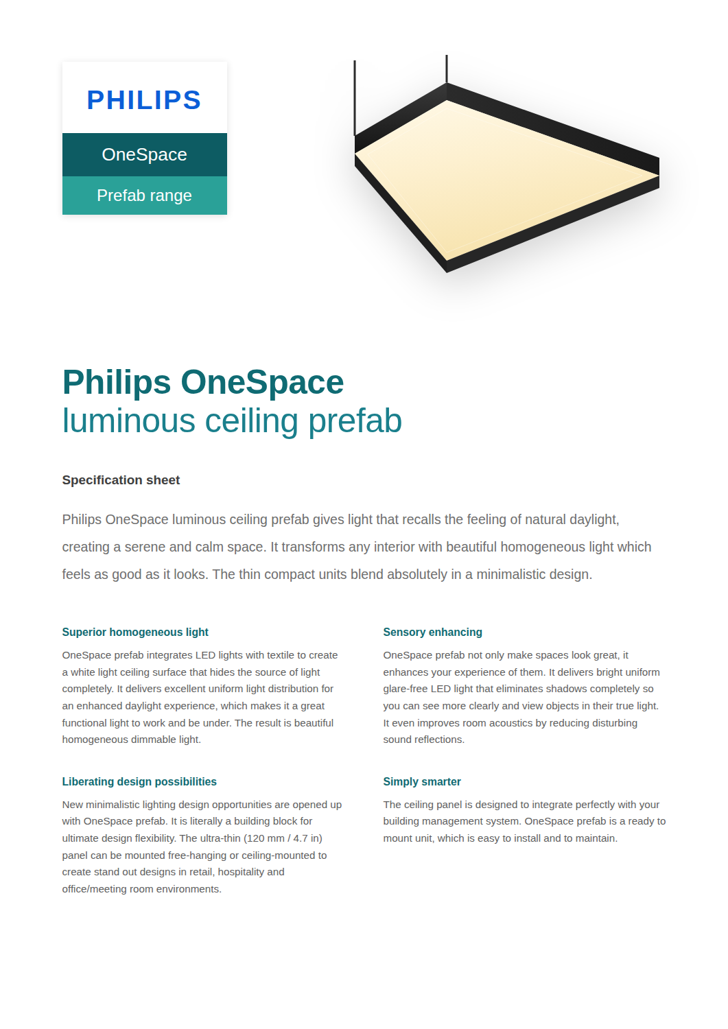PHILIPS
OneSpace
Prefab range
Philips OneSpace luminous ceiling prefab
Specification sheet
Philips OneSpace luminous ceiling prefab gives light that recalls the feeling of natural daylight, creating a serene and calm space. It transforms any interior with beautiful homogeneous light which feels as good as it looks. The thin compact units blend absolutely in a minimalistic design.
Superior homogeneous light
OneSpace prefab integrates LED lights with textile to create a white light ceiling surface that hides the source of light completely. It delivers excellent uniform light distribution for an enhanced daylight experience, which makes it a great functional light to work and be under. The result is beautiful homogeneous dimmable light.
Sensory enhancing
OneSpace prefab not only make spaces look great, it enhances your experience of them. It delivers bright uniform glare-free LED light that eliminates shadows completely so you can see more clearly and view objects in their true light. It even improves room acoustics by reducing disturbing sound reflections.
Liberating design possibilities
New minimalistic lighting design opportunities are opened up with OneSpace prefab. It is literally a building block for ultimate design flexibility. The ultra-thin (120 mm / 4.7 in) panel can be mounted free-hanging or ceiling-mounted to create stand out designs in retail, hospitality and office/meeting room environments.
Simply smarter
The ceiling panel is designed to integrate perfectly with your building management system. OneSpace prefab is a ready to mount unit, which is easy to install and to maintain.